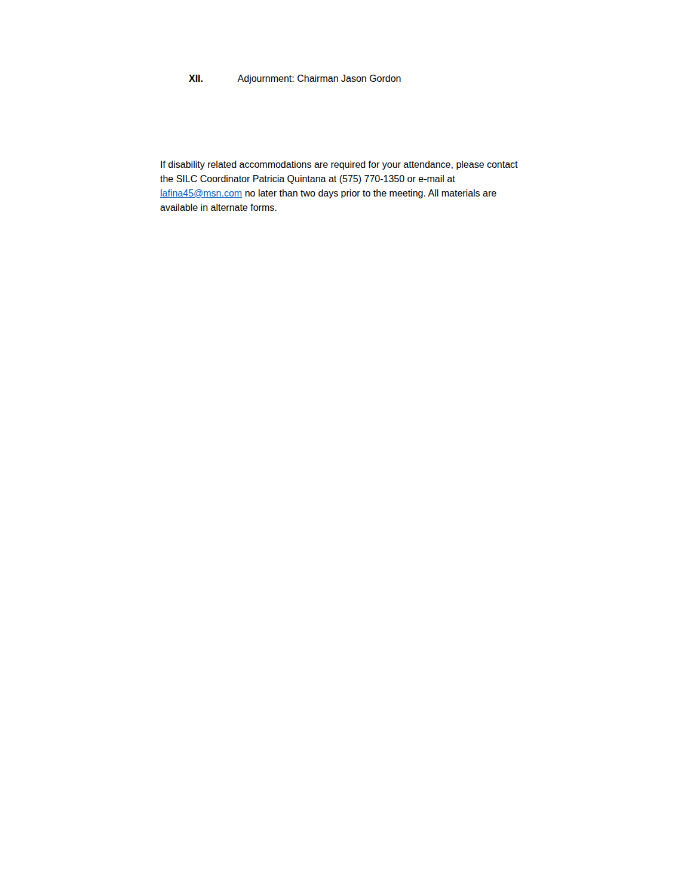XII. Adjournment: Chairman Jason Gordon
If disability related accommodations are required for your attendance, please contact the SILC Coordinator Patricia Quintana at (575) 770-1350 or e-mail at lafina45@msn.com no later than two days prior to the meeting. All materials are available in alternate forms.